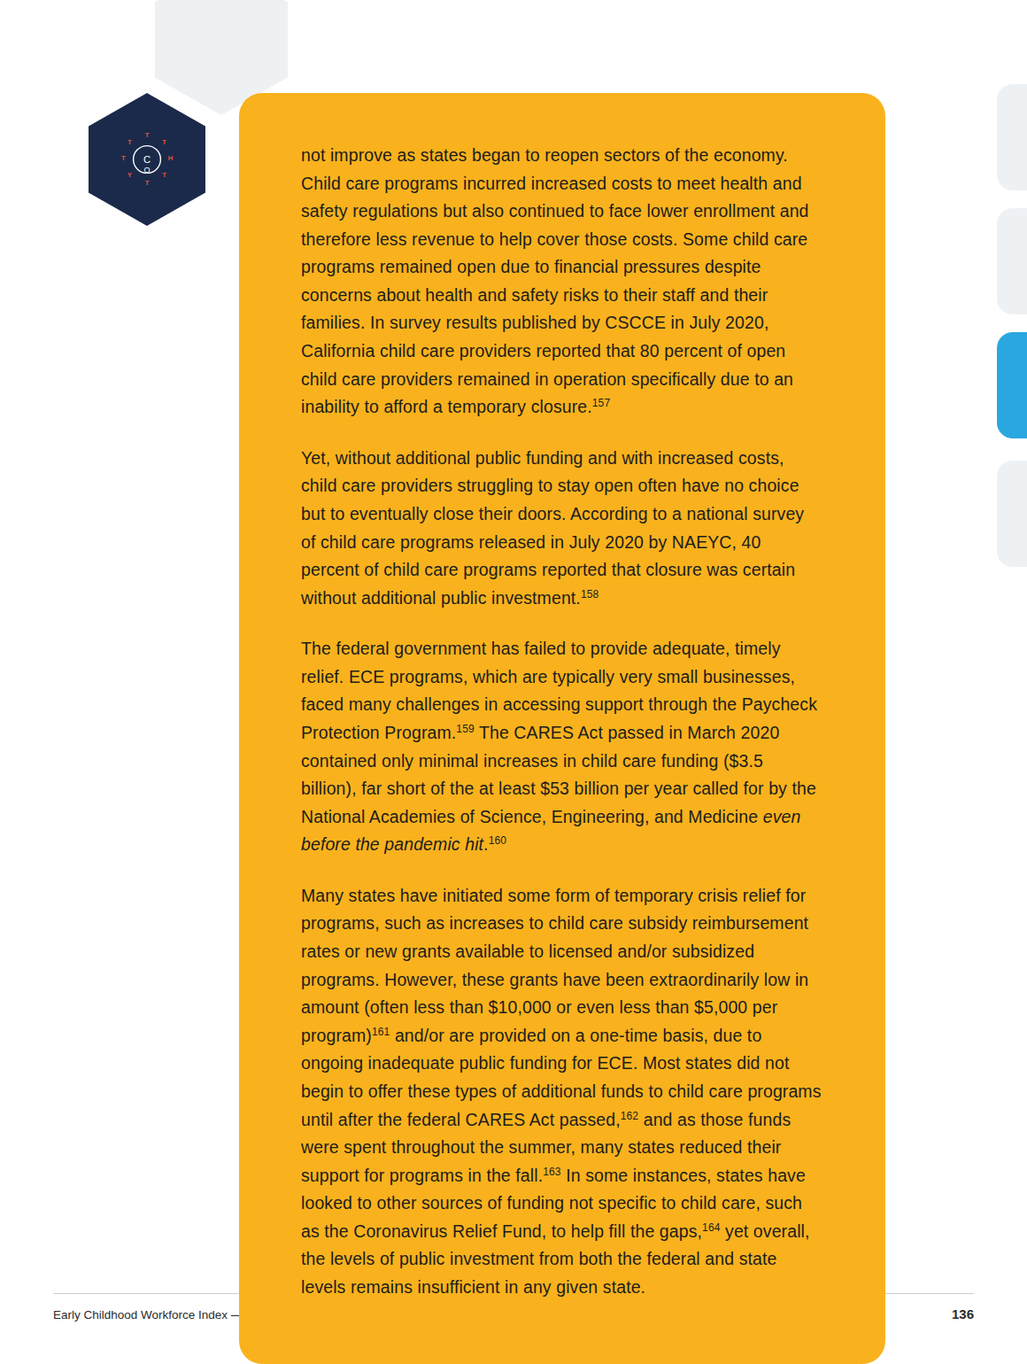C T T H T T Y T T O
not improve as states began to reopen sectors of the economy. Child care programs incurred increased costs to meet health and safety regulations but also continued to face lower enrollment and therefore less revenue to help cover those costs. Some child care programs remained open due to financial pressures despite concerns about health and safety risks to their staff and their families. In survey results published by CSCCE in July 2020, California child care providers reported that 80 percent of open child care providers remained in operation specifically due to an inability to afford a temporary closure.157
Yet, without additional public funding and with increased costs, child care providers struggling to stay open often have no choice but to eventually close their doors. According to a national survey of child care programs released in July 2020 by NAEYC, 40 percent of child care programs reported that closure was certain without additional public investment.158
The federal government has failed to provide adequate, timely relief. ECE programs, which are typically very small businesses, faced many challenges in accessing support through the Paycheck Protection Program.159 The CARES Act passed in March 2020 contained only minimal increases in child care funding ($3.5 billion), far short of the at least $53 billion per year called for by the National Academies of Science, Engineering, and Medicine even before the pandemic hit.160
Many states have initiated some form of temporary crisis relief for programs, such as increases to child care subsidy reimbursement rates or new grants available to licensed and/or subsidized programs. However, these grants have been extraordinarily low in amount (often less than $10,000 or even less than $5,000 per program)161 and/or are provided on a one-time basis, due to ongoing inadequate public funding for ECE. Most states did not begin to offer these types of additional funds to child care programs until after the federal CARES Act passed,162 and as those funds were spent throughout the summer, many states reduced their support for programs in the fall.163 In some instances, states have looked to other sources of funding not specific to child care, such as the Coronavirus Relief Fund, to help fill the gaps,164 yet overall, the levels of public investment from both the federal and state levels remains insufficient in any given state.
Early Childhood Workforce Index — 2020 | Center for the Study of Child Care Employment | University of California, Berkeley
136